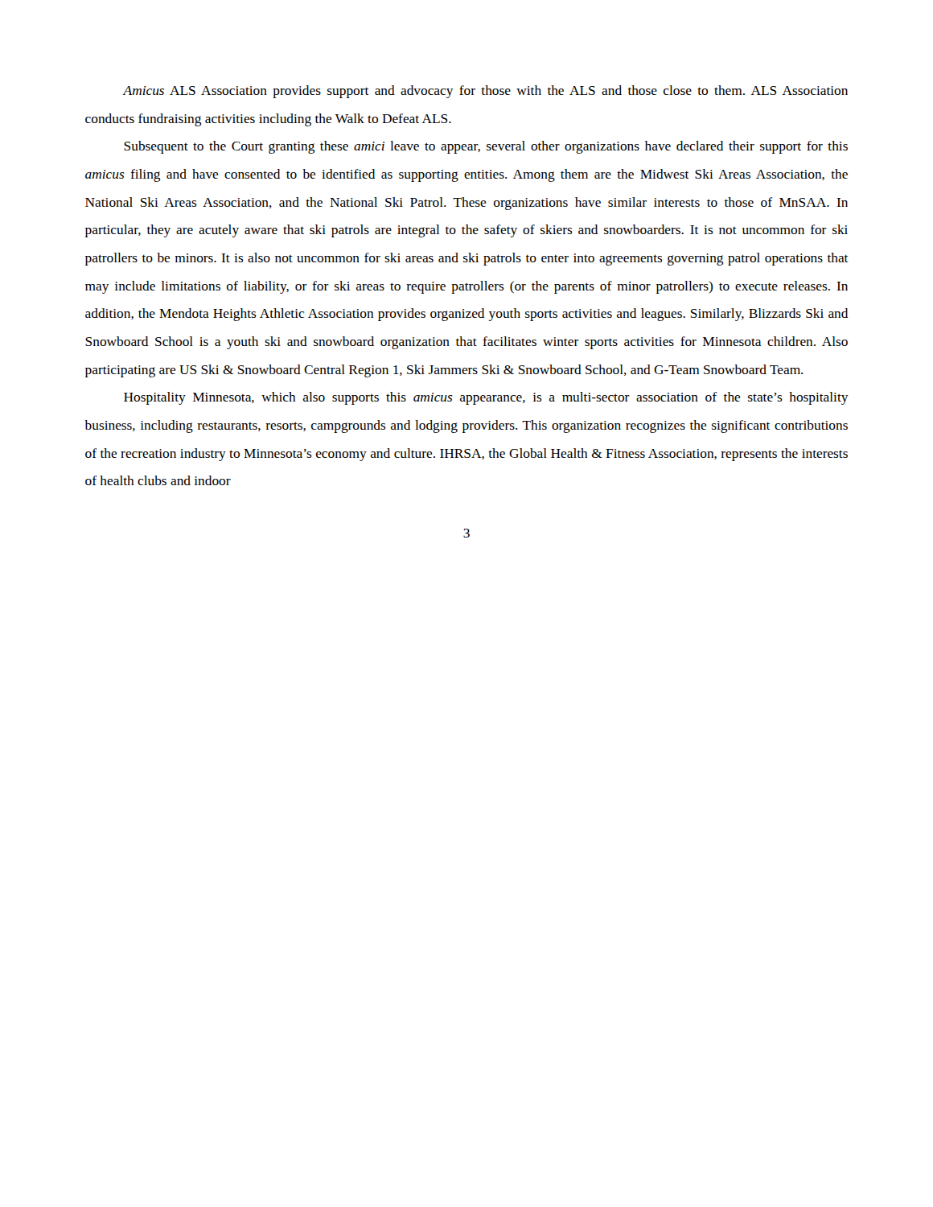Amicus ALS Association provides support and advocacy for those with the ALS and those close to them. ALS Association conducts fundraising activities including the Walk to Defeat ALS.
Subsequent to the Court granting these amici leave to appear, several other organizations have declared their support for this amicus filing and have consented to be identified as supporting entities. Among them are the Midwest Ski Areas Association, the National Ski Areas Association, and the National Ski Patrol. These organizations have similar interests to those of MnSAA. In particular, they are acutely aware that ski patrols are integral to the safety of skiers and snowboarders. It is not uncommon for ski patrollers to be minors. It is also not uncommon for ski areas and ski patrols to enter into agreements governing patrol operations that may include limitations of liability, or for ski areas to require patrollers (or the parents of minor patrollers) to execute releases. In addition, the Mendota Heights Athletic Association provides organized youth sports activities and leagues. Similarly, Blizzards Ski and Snowboard School is a youth ski and snowboard organization that facilitates winter sports activities for Minnesota children. Also participating are US Ski & Snowboard Central Region 1, Ski Jammers Ski & Snowboard School, and G-Team Snowboard Team.
Hospitality Minnesota, which also supports this amicus appearance, is a multi-sector association of the state’s hospitality business, including restaurants, resorts, campgrounds and lodging providers. This organization recognizes the significant contributions of the recreation industry to Minnesota’s economy and culture. IHRSA, the Global Health & Fitness Association, represents the interests of health clubs and indoor
3